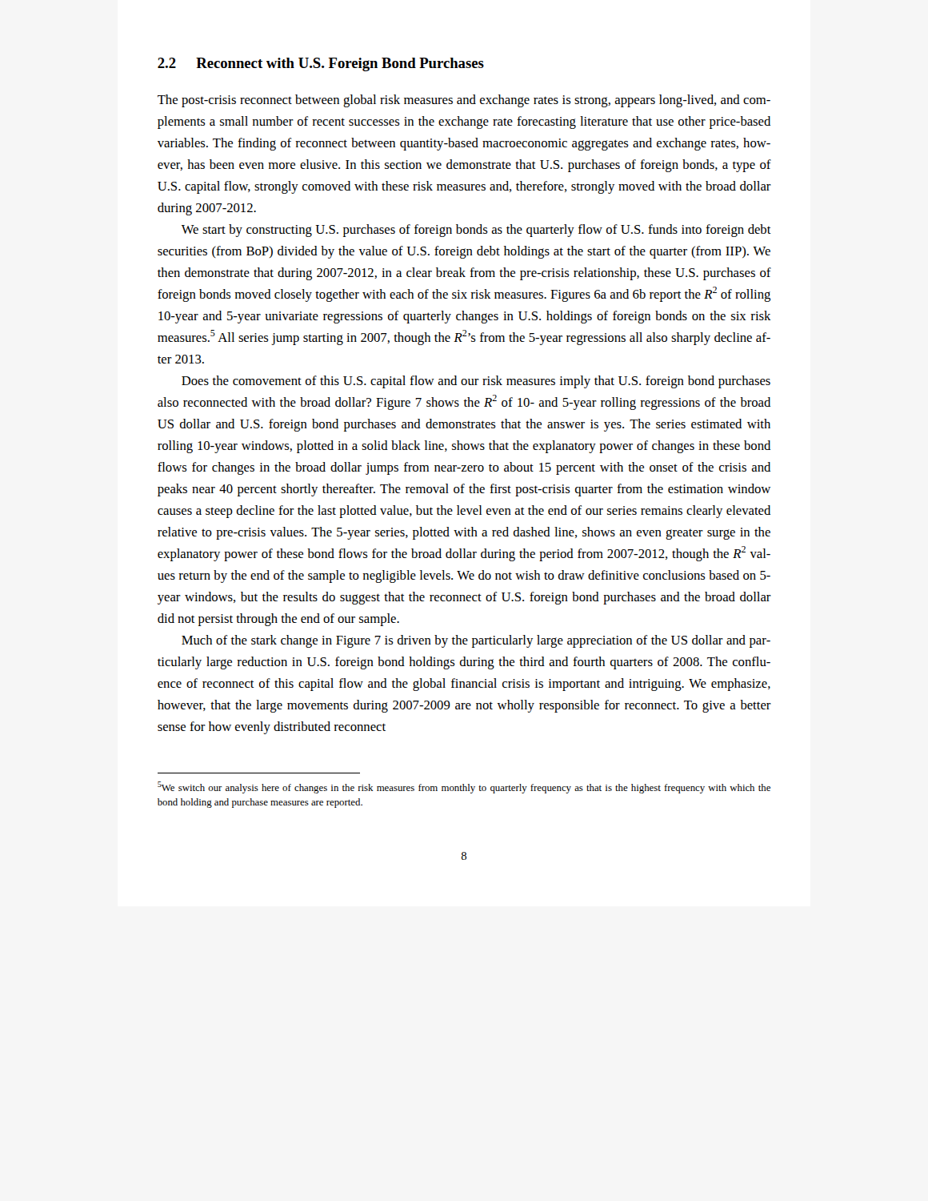2.2 Reconnect with U.S. Foreign Bond Purchases
The post-crisis reconnect between global risk measures and exchange rates is strong, appears long-lived, and complements a small number of recent successes in the exchange rate forecasting literature that use other price-based variables. The finding of reconnect between quantity-based macroeconomic aggregates and exchange rates, however, has been even more elusive. In this section we demonstrate that U.S. purchases of foreign bonds, a type of U.S. capital flow, strongly comoved with these risk measures and, therefore, strongly moved with the broad dollar during 2007-2012.
We start by constructing U.S. purchases of foreign bonds as the quarterly flow of U.S. funds into foreign debt securities (from BoP) divided by the value of U.S. foreign debt holdings at the start of the quarter (from IIP). We then demonstrate that during 2007-2012, in a clear break from the pre-crisis relationship, these U.S. purchases of foreign bonds moved closely together with each of the six risk measures. Figures 6a and 6b report the R2 of rolling 10-year and 5-year univariate regressions of quarterly changes in U.S. holdings of foreign bonds on the six risk measures.5 All series jump starting in 2007, though the R2’s from the 5-year regressions all also sharply decline after 2013.
Does the comovement of this U.S. capital flow and our risk measures imply that U.S. foreign bond purchases also reconnected with the broad dollar? Figure 7 shows the R2 of 10- and 5-year rolling regressions of the broad US dollar and U.S. foreign bond purchases and demonstrates that the answer is yes. The series estimated with rolling 10-year windows, plotted in a solid black line, shows that the explanatory power of changes in these bond flows for changes in the broad dollar jumps from near-zero to about 15 percent with the onset of the crisis and peaks near 40 percent shortly thereafter. The removal of the first post-crisis quarter from the estimation window causes a steep decline for the last plotted value, but the level even at the end of our series remains clearly elevated relative to pre-crisis values. The 5-year series, plotted with a red dashed line, shows an even greater surge in the explanatory power of these bond flows for the broad dollar during the period from 2007-2012, though the R2 values return by the end of the sample to negligible levels. We do not wish to draw definitive conclusions based on 5-year windows, but the results do suggest that the reconnect of U.S. foreign bond purchases and the broad dollar did not persist through the end of our sample.
Much of the stark change in Figure 7 is driven by the particularly large appreciation of the US dollar and particularly large reduction in U.S. foreign bond holdings during the third and fourth quarters of 2008. The confluence of reconnect of this capital flow and the global financial crisis is important and intriguing. We emphasize, however, that the large movements during 2007-2009 are not wholly responsible for reconnect. To give a better sense for how evenly distributed reconnect
5We switch our analysis here of changes in the risk measures from monthly to quarterly frequency as that is the highest frequency with which the bond holding and purchase measures are reported.
8